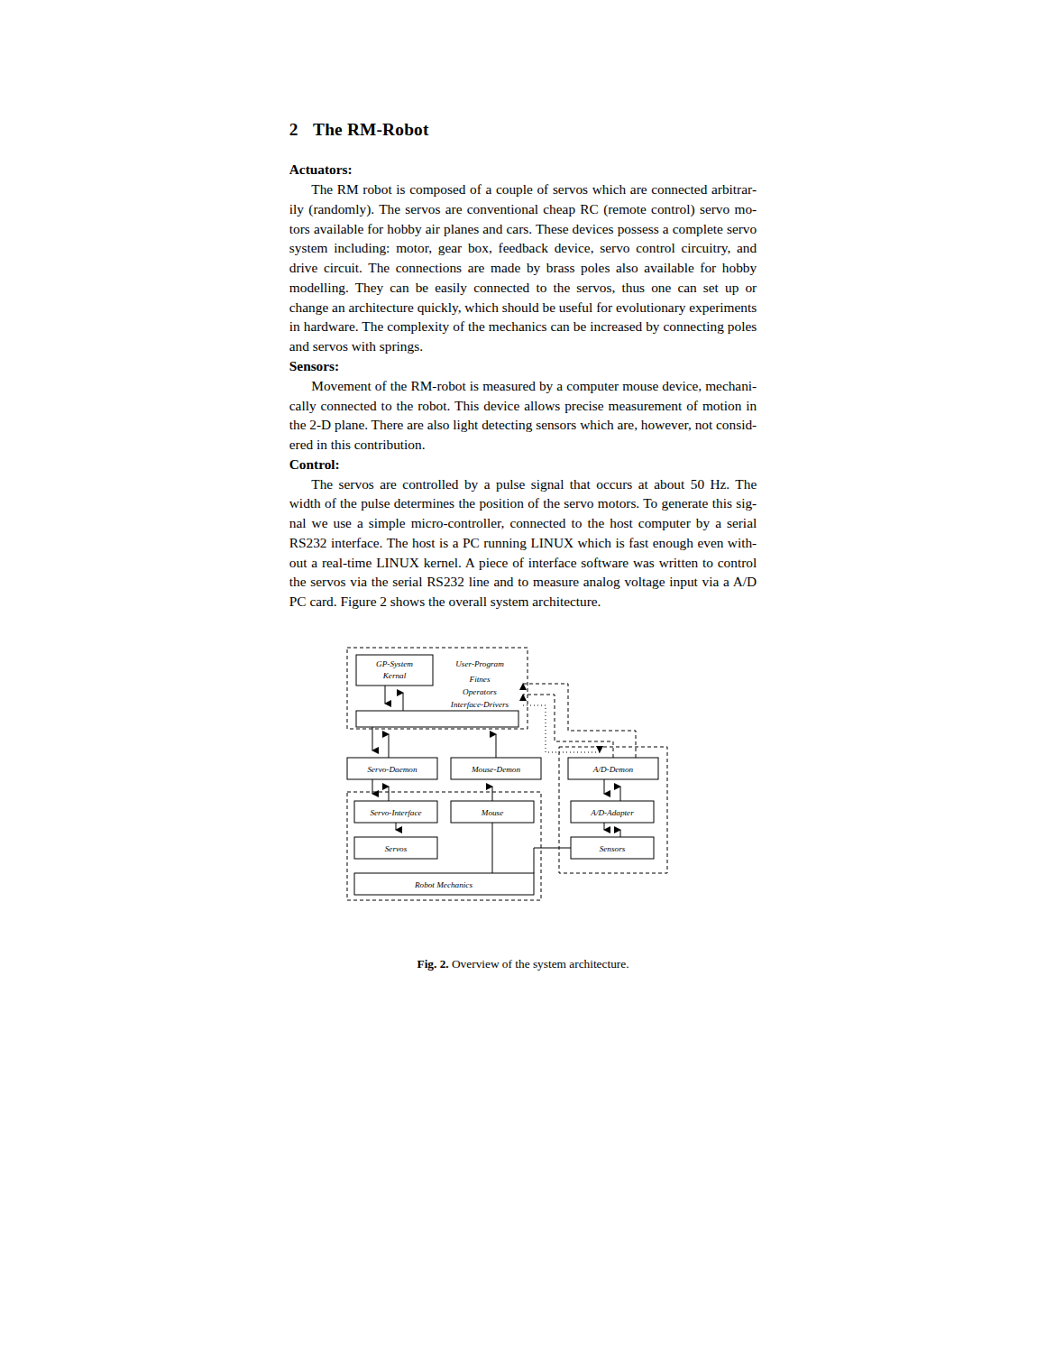2 The RM-Robot
Actuators:
The RM robot is composed of a couple of servos which are connected arbitrarily (randomly). The servos are conventional cheap RC (remote control) servo motors available for hobby air planes and cars. These devices possess a complete servo system including: motor, gear box, feedback device, servo control circuitry, and drive circuit. The connections are made by brass poles also available for hobby modelling. They can be easily connected to the servos, thus one can set up or change an architecture quickly, which should be useful for evolutionary experiments in hardware. The complexity of the mechanics can be increased by connecting poles and servos with springs.
Sensors:
Movement of the RM-robot is measured by a computer mouse device, mechanically connected to the robot. This device allows precise measurement of motion in the 2-D plane. There are also light detecting sensors which are, however, not considered in this contribution.
Control:
The servos are controlled by a pulse signal that occurs at about 50 Hz. The width of the pulse determines the position of the servo motors. To generate this signal we use a simple micro-controller, connected to the host computer by a serial RS232 interface. The host is a PC running LINUX which is fast enough even without a real-time LINUX kernel. A piece of interface software was written to control the servos via the serial RS232 line and to measure analog voltage input via a A/D PC card. Figure 2 shows the overall system architecture.
GP-System Kernal User-Program Fitnes Operators Interface-Drivers Servo-Daemon Mouse-Demon A/D-Demon Servo-Interface Mouse A/D-Adapter Servos Sensors Robot Mechanics
Fig. 2. Overview of the system architecture.